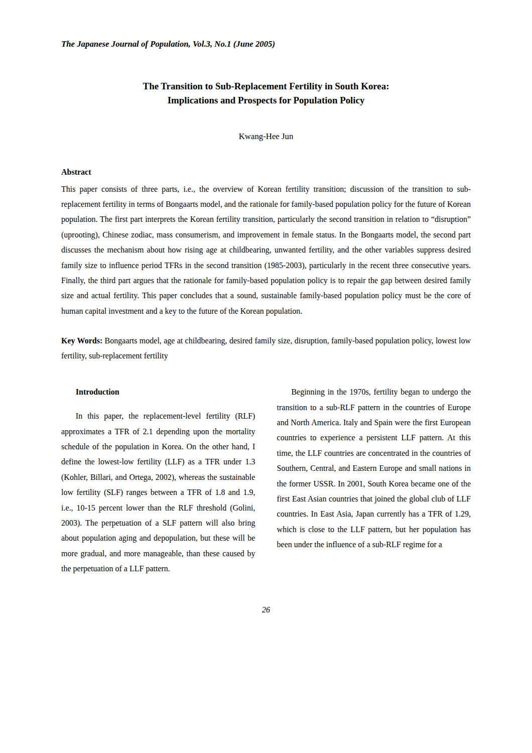The Japanese Journal of Population, Vol.3, No.1 (June 2005)
The Transition to Sub-Replacement Fertility in South Korea:
Implications and Prospects for Population Policy
Kwang-Hee Jun
Abstract
This paper consists of three parts, i.e., the overview of Korean fertility transition; discussion of the transition to sub-replacement fertility in terms of Bongaarts model, and the rationale for family-based population policy for the future of Korean population. The first part interprets the Korean fertility transition, particularly the second transition in relation to “disruption” (uprooting), Chinese zodiac, mass consumerism, and improvement in female status. In the Bongaarts model, the second part discusses the mechanism about how rising age at childbearing, unwanted fertility, and the other variables suppress desired family size to influence period TFRs in the second transition (1985-2003), particularly in the recent three consecutive years. Finally, the third part argues that the rationale for family-based population policy is to repair the gap between desired family size and actual fertility. This paper concludes that a sound, sustainable family-based population policy must be the core of human capital investment and a key to the future of the Korean population.
Key Words: Bongaarts model, age at childbearing, desired family size, disruption, family-based population policy, lowest low fertility, sub-replacement fertility
Introduction
In this paper, the replacement-level fertility (RLF) approximates a TFR of 2.1 depending upon the mortality schedule of the population in Korea. On the other hand, I define the lowest-low fertility (LLF) as a TFR under 1.3 (Kohler, Billari, and Ortega, 2002), whereas the sustainable low fertility (SLF) ranges between a TFR of 1.8 and 1.9, i.e., 10-15 percent lower than the RLF threshold (Golini, 2003). The perpetuation of a SLF pattern will also bring about population aging and depopulation, but these will be more gradual, and more manageable, than these caused by the perpetuation of a LLF pattern.
Beginning in the 1970s, fertility began to undergo the transition to a sub-RLF pattern in the countries of Europe and North America. Italy and Spain were the first European countries to experience a persistent LLF pattern. At this time, the LLF countries are concentrated in the countries of Southern, Central, and Eastern Europe and small nations in the former USSR. In 2001, South Korea became one of the first East Asian countries that joined the global club of LLF countries. In East Asia, Japan currently has a TFR of 1.29, which is close to the LLF pattern, but her population has been under the influence of a sub-RLF regime for a
26